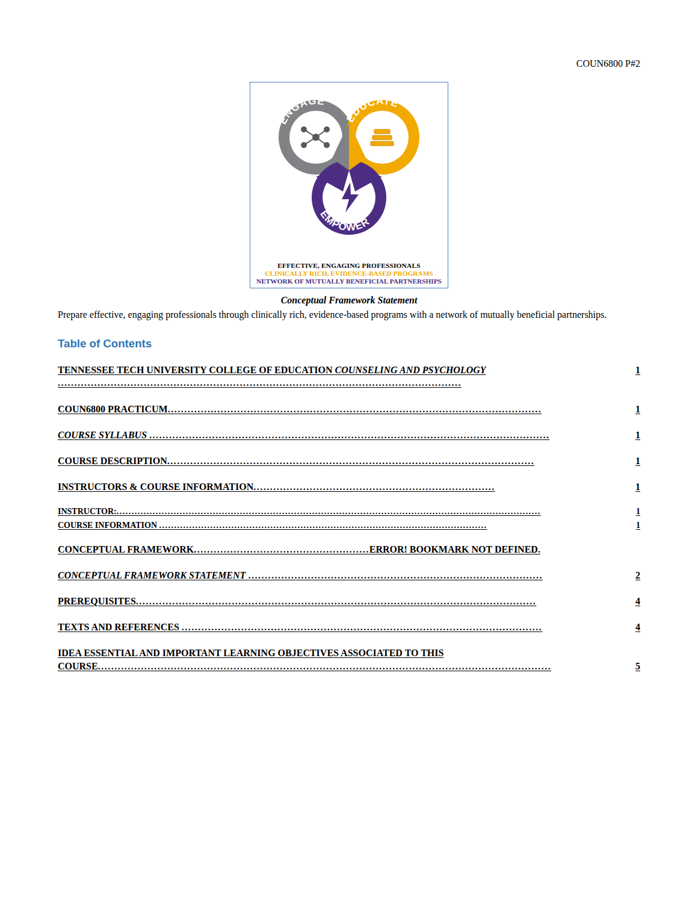COUN6800 P#2
ENGAGE EDUCATE EMPOWER
EFFECTIVE, ENGAGING PROFESSIONALS
CLINICALLY RICH, EVIDENCE-BASED PROGRAMS
NETWORK OF MUTUALLY BENEFICIAL PARTNERSHIPS
Conceptual Framework Statement
Prepare effective, engaging professionals through clinically rich, evidence-based programs with a network of mutually beneficial partnerships.
Table of Contents
TENNESSEE TECH UNIVERSITY COLLEGE OF EDUCATION COUNSELING AND PSYCHOLOGY 1 ..........................................................................................................................
COUN6800 PRACTICUM1.................................................................................................................
COURSE SYLLABUS 1.........................................................................................................................
COURSE DESCRIPTION1...............................................................................................................
INSTRUCTORS & COURSE INFORMATION1.........................................................................
INSTRUCTOR:1.............................................................................................................................................
COURSE INFORMATION 1.............................................................................................................
CONCEPTUAL FRAMEWORK..................................................... ERROR! BOOKMARK NOT DEFINED.
CONCEPTUAL FRAMEWORK STATEMENT 2.........................................................................................
PREREQUISITES4.........................................................................................................................
TEXTS AND REFERENCES 4.............................................................................................................
IDEA ESSENTIAL AND IMPORTANT LEARNING OBJECTIVES ASSOCIATED TO THIS COURSE5.........................................................................................................................................